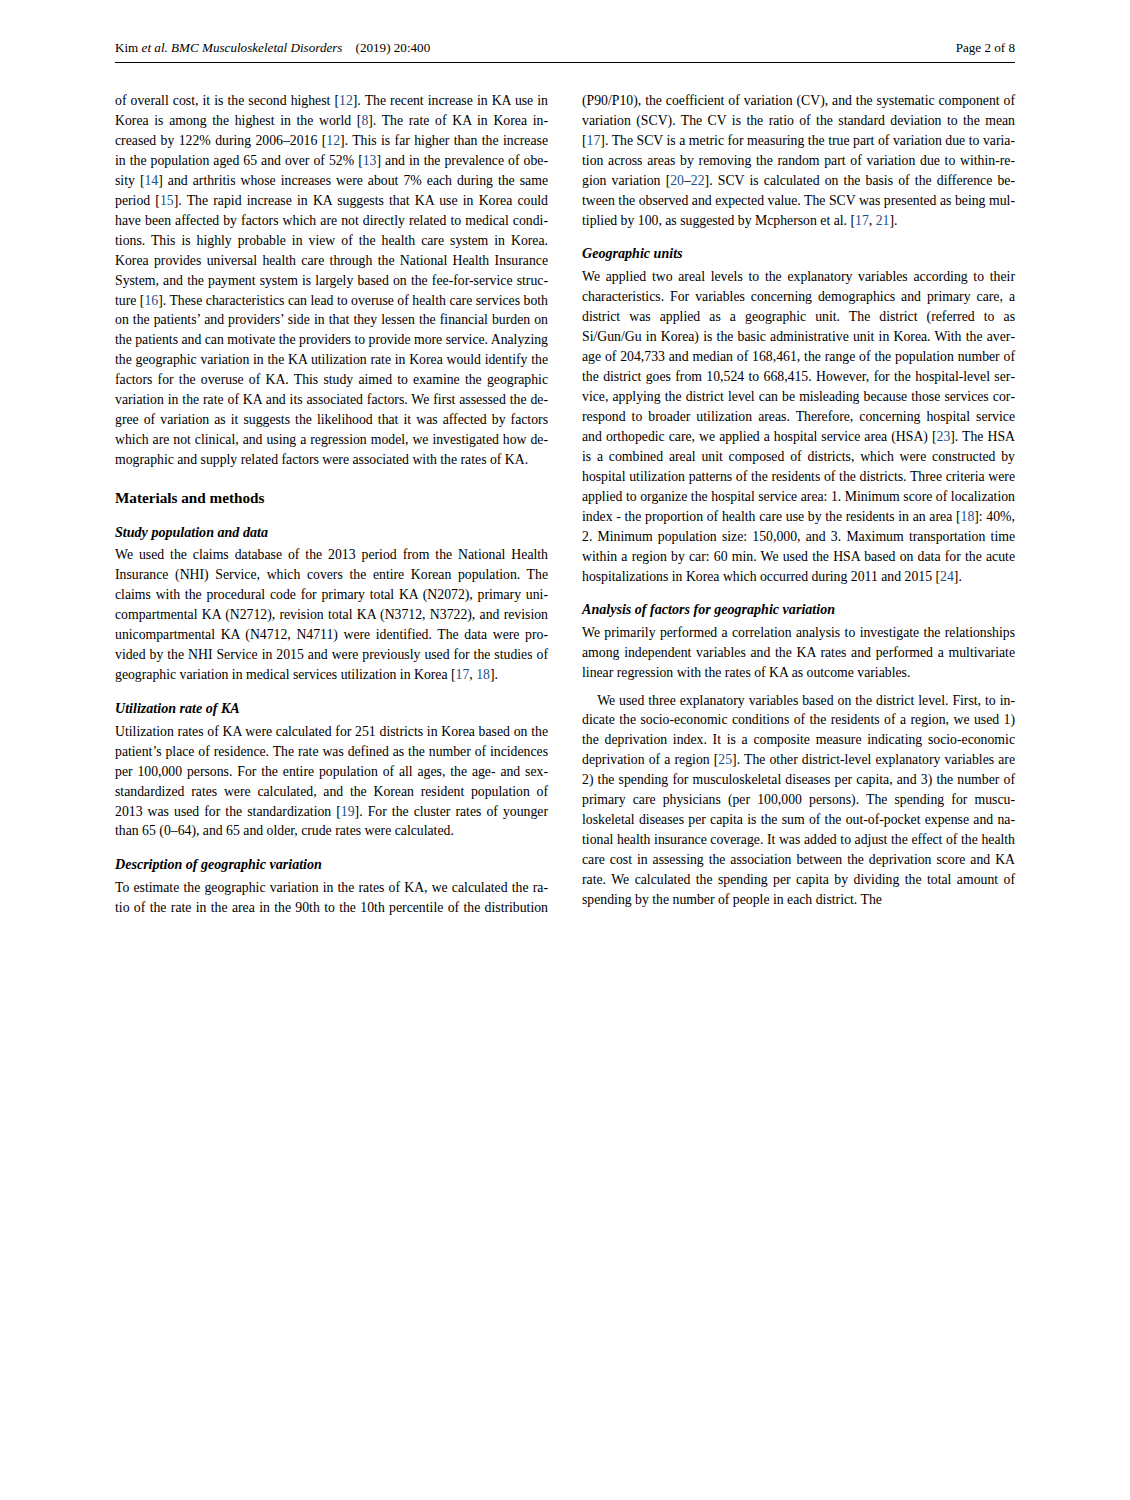Kim et al. BMC Musculoskeletal Disorders (2019) 20:400
Page 2 of 8
of overall cost, it is the second highest [12]. The recent increase in KA use in Korea is among the highest in the world [8]. The rate of KA in Korea increased by 122% during 2006–2016 [12]. This is far higher than the increase in the population aged 65 and over of 52% [13] and in the prevalence of obesity [14] and arthritis whose increases were about 7% each during the same period [15]. The rapid increase in KA suggests that KA use in Korea could have been affected by factors which are not directly related to medical conditions. This is highly probable in view of the health care system in Korea. Korea provides universal health care through the National Health Insurance System, and the payment system is largely based on the fee-for-service structure [16]. These characteristics can lead to overuse of health care services both on the patients’ and providers’ side in that they lessen the financial burden on the patients and can motivate the providers to provide more service. Analyzing the geographic variation in the KA utilization rate in Korea would identify the factors for the overuse of KA. This study aimed to examine the geographic variation in the rate of KA and its associated factors. We first assessed the degree of variation as it suggests the likelihood that it was affected by factors which are not clinical, and using a regression model, we investigated how demographic and supply related factors were associated with the rates of KA.
Materials and methods
Study population and data
We used the claims database of the 2013 period from the National Health Insurance (NHI) Service, which covers the entire Korean population. The claims with the procedural code for primary total KA (N2072), primary unicompartmental KA (N2712), revision total KA (N3712, N3722), and revision unicompartmental KA (N4712, N4711) were identified. The data were provided by the NHI Service in 2015 and were previously used for the studies of geographic variation in medical services utilization in Korea [17, 18].
Utilization rate of KA
Utilization rates of KA were calculated for 251 districts in Korea based on the patient’s place of residence. The rate was defined as the number of incidences per 100,000 persons. For the entire population of all ages, the age- and sex-standardized rates were calculated, and the Korean resident population of 2013 was used for the standardization [19]. For the cluster rates of younger than 65 (0–64), and 65 and older, crude rates were calculated.
Description of geographic variation
To estimate the geographic variation in the rates of KA, we calculated the ratio of the rate in the area in the 90th to the 10th percentile of the distribution (P90/P10), the coefficient of variation (CV), and the systematic component of variation (SCV). The CV is the ratio of the standard deviation to the mean [17]. The SCV is a metric for measuring the true part of variation due to variation across areas by removing the random part of variation due to within-region variation [20–22]. SCV is calculated on the basis of the difference between the observed and expected value. The SCV was presented as being multiplied by 100, as suggested by Mcpherson et al. [17, 21].
Geographic units
We applied two areal levels to the explanatory variables according to their characteristics. For variables concerning demographics and primary care, a district was applied as a geographic unit. The district (referred to as Si/Gun/Gu in Korea) is the basic administrative unit in Korea. With the average of 204,733 and median of 168,461, the range of the population number of the district goes from 10,524 to 668,415. However, for the hospital-level service, applying the district level can be misleading because those services correspond to broader utilization areas. Therefore, concerning hospital service and orthopedic care, we applied a hospital service area (HSA) [23]. The HSA is a combined areal unit composed of districts, which were constructed by hospital utilization patterns of the residents of the districts. Three criteria were applied to organize the hospital service area: 1. Minimum score of localization index - the proportion of health care use by the residents in an area [18]: 40%, 2. Minimum population size: 150,000, and 3. Maximum transportation time within a region by car: 60 min. We used the HSA based on data for the acute hospitalizations in Korea which occurred during 2011 and 2015 [24].
Analysis of factors for geographic variation
We primarily performed a correlation analysis to investigate the relationships among independent variables and the KA rates and performed a multivariate linear regression with the rates of KA as outcome variables.
We used three explanatory variables based on the district level. First, to indicate the socio-economic conditions of the residents of a region, we used 1) the deprivation index. It is a composite measure indicating socio-economic deprivation of a region [25]. The other district-level explanatory variables are 2) the spending for musculoskeletal diseases per capita, and 3) the number of primary care physicians (per 100,000 persons). The spending for musculoskeletal diseases per capita is the sum of the out-of-pocket expense and national health insurance coverage. It was added to adjust the effect of the health care cost in assessing the association between the deprivation score and KA rate. We calculated the spending per capita by dividing the total amount of spending by the number of people in each district. The